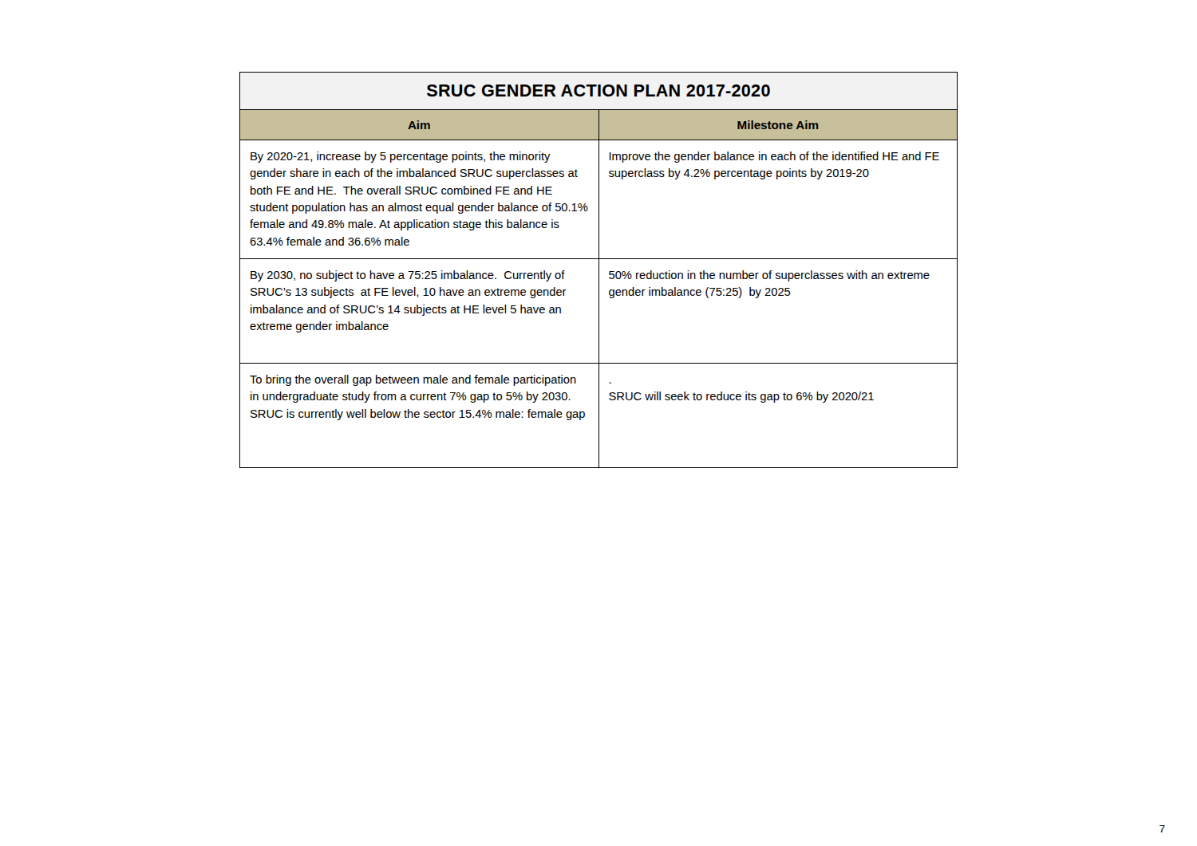| SRUC GENDER ACTION PLAN 2017-2020 |
| Aim | Milestone Aim |
| By 2020-21, increase by 5 percentage points, the minority gender share in each of the imbalanced SRUC superclasses at both FE and HE. The overall SRUC combined FE and HE student population has an almost equal gender balance of 50.1% female and 49.8% male. At application stage this balance is 63.4% female and 36.6% male | Improve the gender balance in each of the identified HE and FE superclass by 4.2% percentage points by 2019-20 |
| By 2030, no subject to have a 75:25 imbalance. Currently of SRUC’s 13 subjects at FE level, 10 have an extreme gender imbalance and of SRUC’s 14 subjects at HE level 5 have an extreme gender imbalance | 50% reduction in the number of superclasses with an extreme gender imbalance (75:25) by 2025 |
| To bring the overall gap between male and female participation in undergraduate study from a current 7% gap to 5% by 2030. SRUC is currently well below the sector 15.4% male: female gap | . SRUC will seek to reduce its gap to 6% by 2020/21 |
7